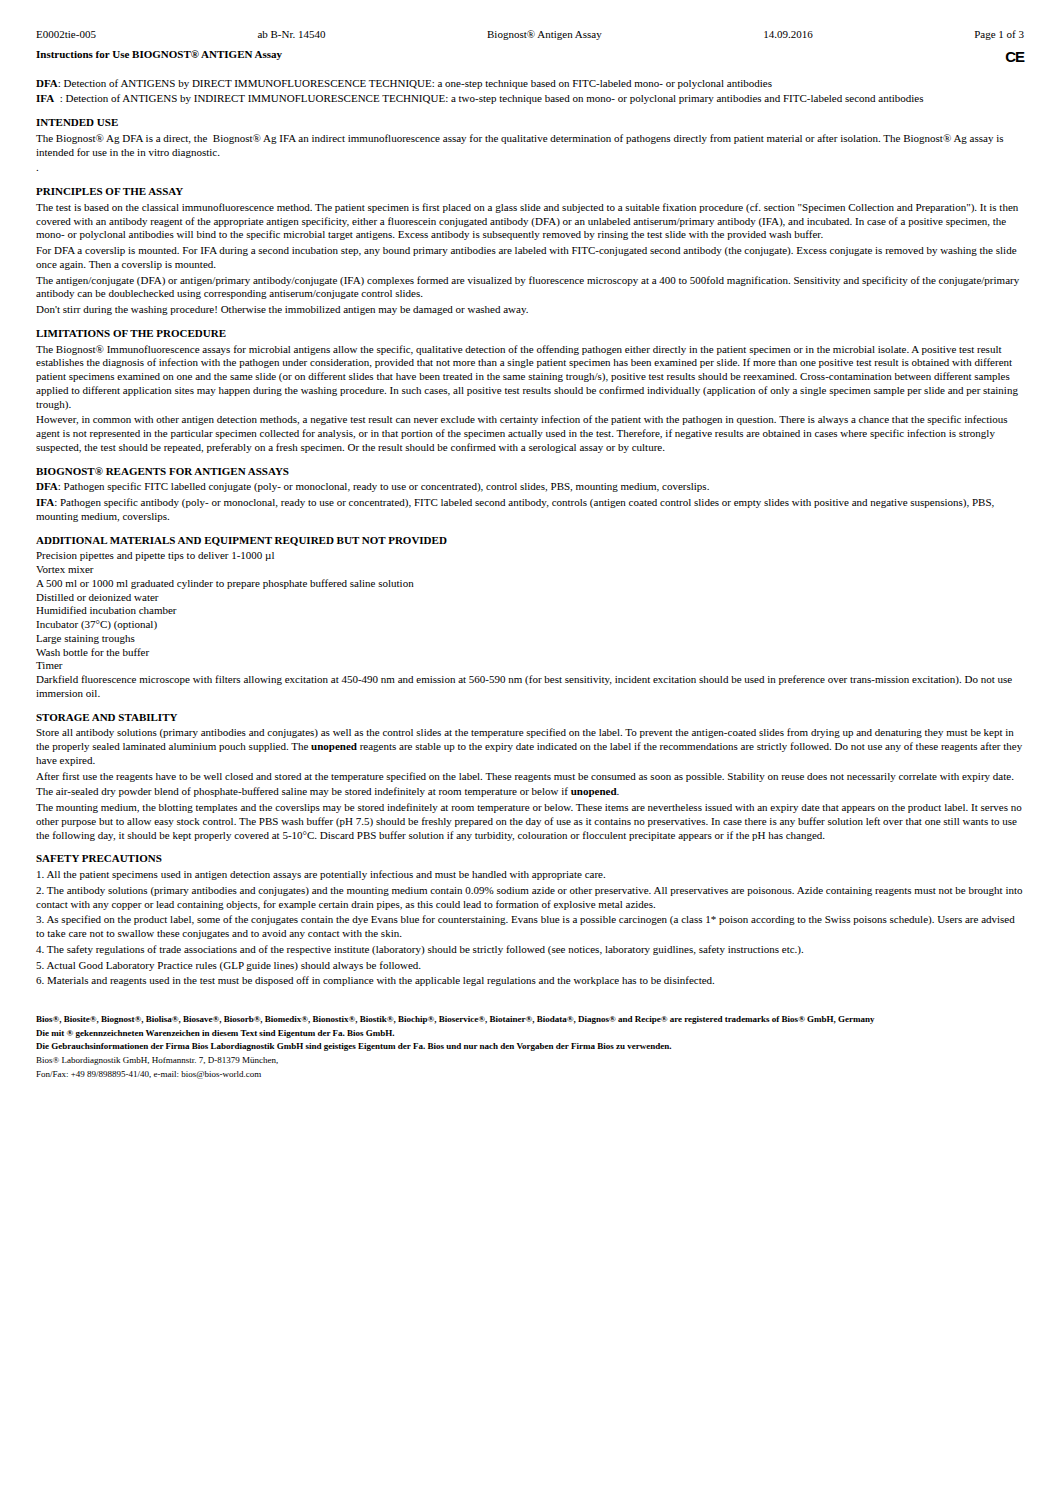E0002tie-005 ab B-Nr. 14540 Biognost® Antigen Assay 14.09.2016 Page 1 of 3
Instructions for Use BIOGNOST® ANTIGEN Assay
CE
DFA: Detection of ANTIGENS by DIRECT IMMUNOFLUORESCENCE TECHNIQUE: a one-step technique based on FITC-labeled mono- or polyclonal antibodies
IFA : Detection of ANTIGENS by INDIRECT IMMUNOFLUORESCENCE TECHNIQUE: a two-step technique based on mono- or polyclonal primary antibodies and FITC-labeled second antibodies
Intended Use
The Biognost® Ag DFA is a direct, the Biognost® Ag IFA an indirect immunofluorescence assay for the qualitative determination of pathogens directly from patient material or after isolation. The Biognost® Ag assay is intended for use in the in vitro diagnostic.
.
Principles of the Assay
The test is based on the classical immunofluorescence method. The patient specimen is first placed on a glass slide and subjected to a suitable fixation procedure (cf. section "Specimen Collection and Preparation"). It is then covered with an antibody reagent of the appropriate antigen specificity, either a fluorescein conjugated antibody (DFA) or an unlabeled antiserum/primary antibody (IFA), and incubated. In case of a positive specimen, the mono- or polyclonal antibodies will bind to the specific microbial target antigens. Excess antibody is subsequently removed by rinsing the test slide with the provided wash buffer.
For DFA a coverslip is mounted. For IFA during a second incubation step, any bound primary antibodies are labeled with FITC-conjugated second antibody (the conjugate). Excess conjugate is removed by washing the slide once again. Then a coverslip is mounted.
The antigen/conjugate (DFA) or antigen/primary antibody/conjugate (IFA) complexes formed are visualized by fluorescence microscopy at a 400 to 500fold magnification. Sensitivity and specificity of the conjugate/primary antibody can be doublechecked using corresponding antiserum/conjugate control slides.
Don't stirr during the washing procedure! Otherwise the immobilized antigen may be damaged or washed away.
Limitations of the Procedure
The Biognost® Immunofluorescence assays for microbial antigens allow the specific, qualitative detection of the offending pathogen either directly in the patient specimen or in the microbial isolate. A positive test result establishes the diagnosis of infection with the pathogen under consideration, provided that not more than a single patient specimen has been examined per slide. If more than one positive test result is obtained with different patient specimens examined on one and the same slide (or on different slides that have been treated in the same staining trough/s), positive test results should be reexamined. Cross-contamination between different samples applied to different application sites may happen during the washing procedure. In such cases, all positive test results should be confirmed individually (application of only a single specimen sample per slide and per staining trough).
However, in common with other antigen detection methods, a negative test result can never exclude with certainty infection of the patient with the pathogen in question. There is always a chance that the specific infectious agent is not represented in the particular specimen collected for analysis, or in that portion of the specimen actually used in the test. Therefore, if negative results are obtained in cases where specific infection is strongly suspected, the test should be repeated, preferably on a fresh specimen. Or the result should be confirmed with a serological assay or by culture.
Biognost® Reagents for Antigen Assays
DFA: Pathogen specific FITC labelled conjugate (poly- or monoclonal, ready to use or concentrated), control slides, PBS, mounting medium, coverslips.
IFA: Pathogen specific antibody (poly- or monoclonal, ready to use or concentrated), FITC labeled second antibody, controls (antigen coated control slides or empty slides with positive and negative suspensions), PBS, mounting medium, coverslips.
Additional Materials and Equipment Required but not Provided
Precision pipettes and pipette tips to deliver 1-1000 µl
Vortex mixer
A 500 ml or 1000 ml graduated cylinder to prepare phosphate buffered saline solution
Distilled or deionized water
Humidified incubation chamber
Incubator (37°C) (optional)
Large staining troughs
Wash bottle for the buffer
Timer
Darkfield fluorescence microscope with filters allowing excitation at 450-490 nm and emission at 560-590 nm (for best sensitivity, incident excitation should be used in preference over trans-mission excitation). Do not use immersion oil.
Storage and Stability
Store all antibody solutions (primary antibodies and conjugates) as well as the control slides at the temperature specified on the label. To prevent the antigen-coated slides from drying up and denaturing they must be kept in the properly sealed laminated aluminium pouch supplied. The unopened reagents are stable up to the expiry date indicated on the label if the recommendations are strictly followed. Do not use any of these reagents after they have expired.
After first use the reagents have to be well closed and stored at the temperature specified on the label. These reagents must be consumed as soon as possible. Stability on reuse does not necessarily correlate with expiry date.
The air-sealed dry powder blend of phosphate-buffered saline may be stored indefinitely at room temperature or below if unopened.
The mounting medium, the blotting templates and the coverslips may be stored indefinitely at room temperature or below. These items are nevertheless issued with an expiry date that appears on the product label. It serves no other purpose but to allow easy stock control. The PBS wash buffer (pH 7.5) should be freshly prepared on the day of use as it contains no preservatives. In case there is any buffer solution left over that one still wants to use the following day, it should be kept properly covered at 5-10°C. Discard PBS buffer solution if any turbidity, colouration or flocculent precipitate appears or if the pH has changed.
Safety Precautions
1. All the patient specimens used in antigen detection assays are potentially infectious and must be handled with appropriate care.
2. The antibody solutions (primary antibodies and conjugates) and the mounting medium contain 0.09% sodium azide or other preservative. All preservatives are poisonous. Azide containing reagents must not be brought into contact with any copper or lead containing objects, for example certain drain pipes, as this could lead to formation of explosive metal azides.
3. As specified on the product label, some of the conjugates contain the dye Evans blue for counterstaining. Evans blue is a possible carcinogen (a class 1* poison according to the Swiss poisons schedule). Users are advised to take care not to swallow these conjugates and to avoid any contact with the skin.
4. The safety regulations of trade associations and of the respective institute (laboratory) should be strictly followed (see notices, laboratory guidlines, safety instructions etc.).
5. Actual Good Laboratory Practice rules (GLP guide lines) should always be followed.
6. Materials and reagents used in the test must be disposed off in compliance with the applicable legal regulations and the workplace has to be disinfected.
Bios®, Biosite®, Biognost®, Biolisa®, Biosave®, Biosorb®, Biomedix®, Bionostix®, Biostik®, Biochip®, Bioservice®, Biotainer®, Biodata®, Diagnos® and Recipe® are registered trademarks of Bios® GmbH, Germany
Die mit ® gekennzeichneten Warenzeichen in diesem Text sind Eigentum der Fa. Bios GmbH.
Die Gebrauchsinformationen der Firma Bios Labordiagnostik GmbH sind geistiges Eigentum der Fa. Bios und nur nach den Vorgaben der Firma Bios zu verwenden.
Bios® Labordiagnostik GmbH, Hofmannstr. 7, D-81379 München,
Fon/Fax: +49 89/898895-41/40, e-mail: bios@bios-world.com